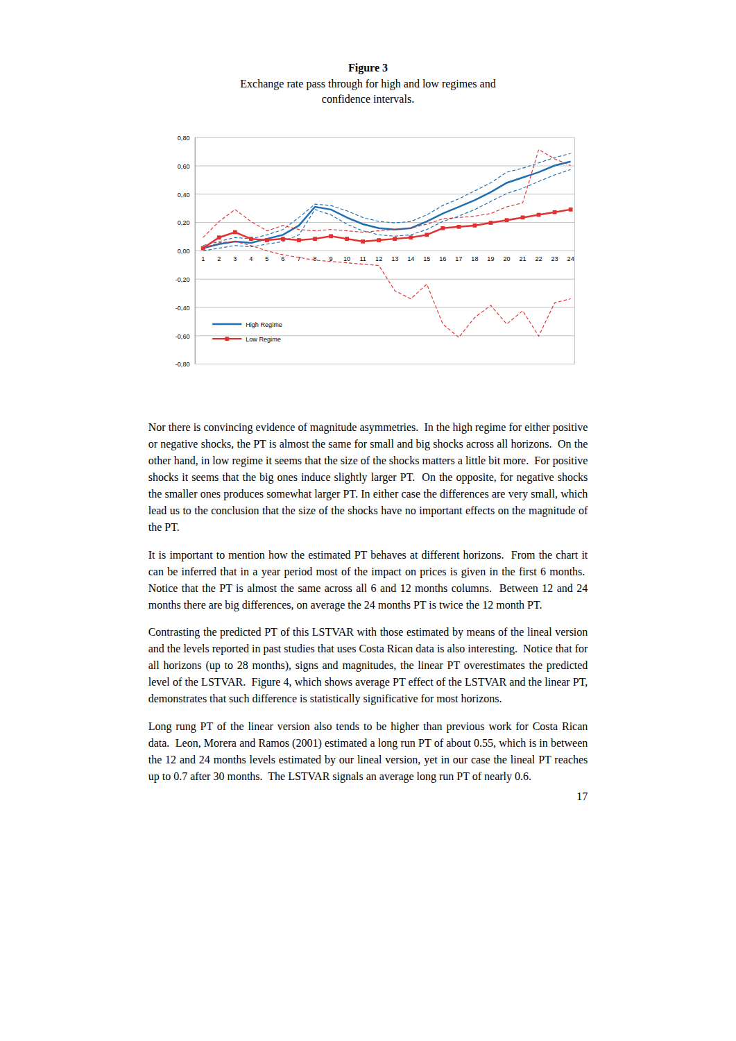Figure 3
Exchange rate pass through for high and low regimes and
confidence intervals.
0,80 0,60 0,40 0,20 0,00 -0,20 -0,40 -0,60 -0,80 1 2 3 4 5 6 7 8 9 10 11 12 13 14 15 16 17 18 19 20 21 22 23 24 High Regime Low Regime
Nor there is convincing evidence of magnitude asymmetries. In the high regime for either positive or negative shocks, the PT is almost the same for small and big shocks across all horizons. On the other hand, in low regime it seems that the size of the shocks matters a little bit more. For positive shocks it seems that the big ones induce slightly larger PT. On the opposite, for negative shocks the smaller ones produces somewhat larger PT. In either case the differences are very small, which lead us to the conclusion that the size of the shocks have no important effects on the magnitude of the PT.
It is important to mention how the estimated PT behaves at different horizons. From the chart it can be inferred that in a year period most of the impact on prices is given in the first 6 months. Notice that the PT is almost the same across all 6 and 12 months columns. Between 12 and 24 months there are big differences, on average the 24 months PT is twice the 12 month PT.
Contrasting the predicted PT of this LSTVAR with those estimated by means of the lineal version and the levels reported in past studies that uses Costa Rican data is also interesting. Notice that for all horizons (up to 28 months), signs and magnitudes, the linear PT overestimates the predicted level of the LSTVAR. Figure 4, which shows average PT effect of the LSTVAR and the linear PT, demonstrates that such difference is statistically significative for most horizons.
Long rung PT of the linear version also tends to be higher than previous work for Costa Rican data. Leon, Morera and Ramos (2001) estimated a long run PT of about 0.55, which is in between the 12 and 24 months levels estimated by our lineal version, yet in our case the lineal PT reaches up to 0.7 after 30 months. The LSTVAR signals an average long run PT of nearly 0.6.
17